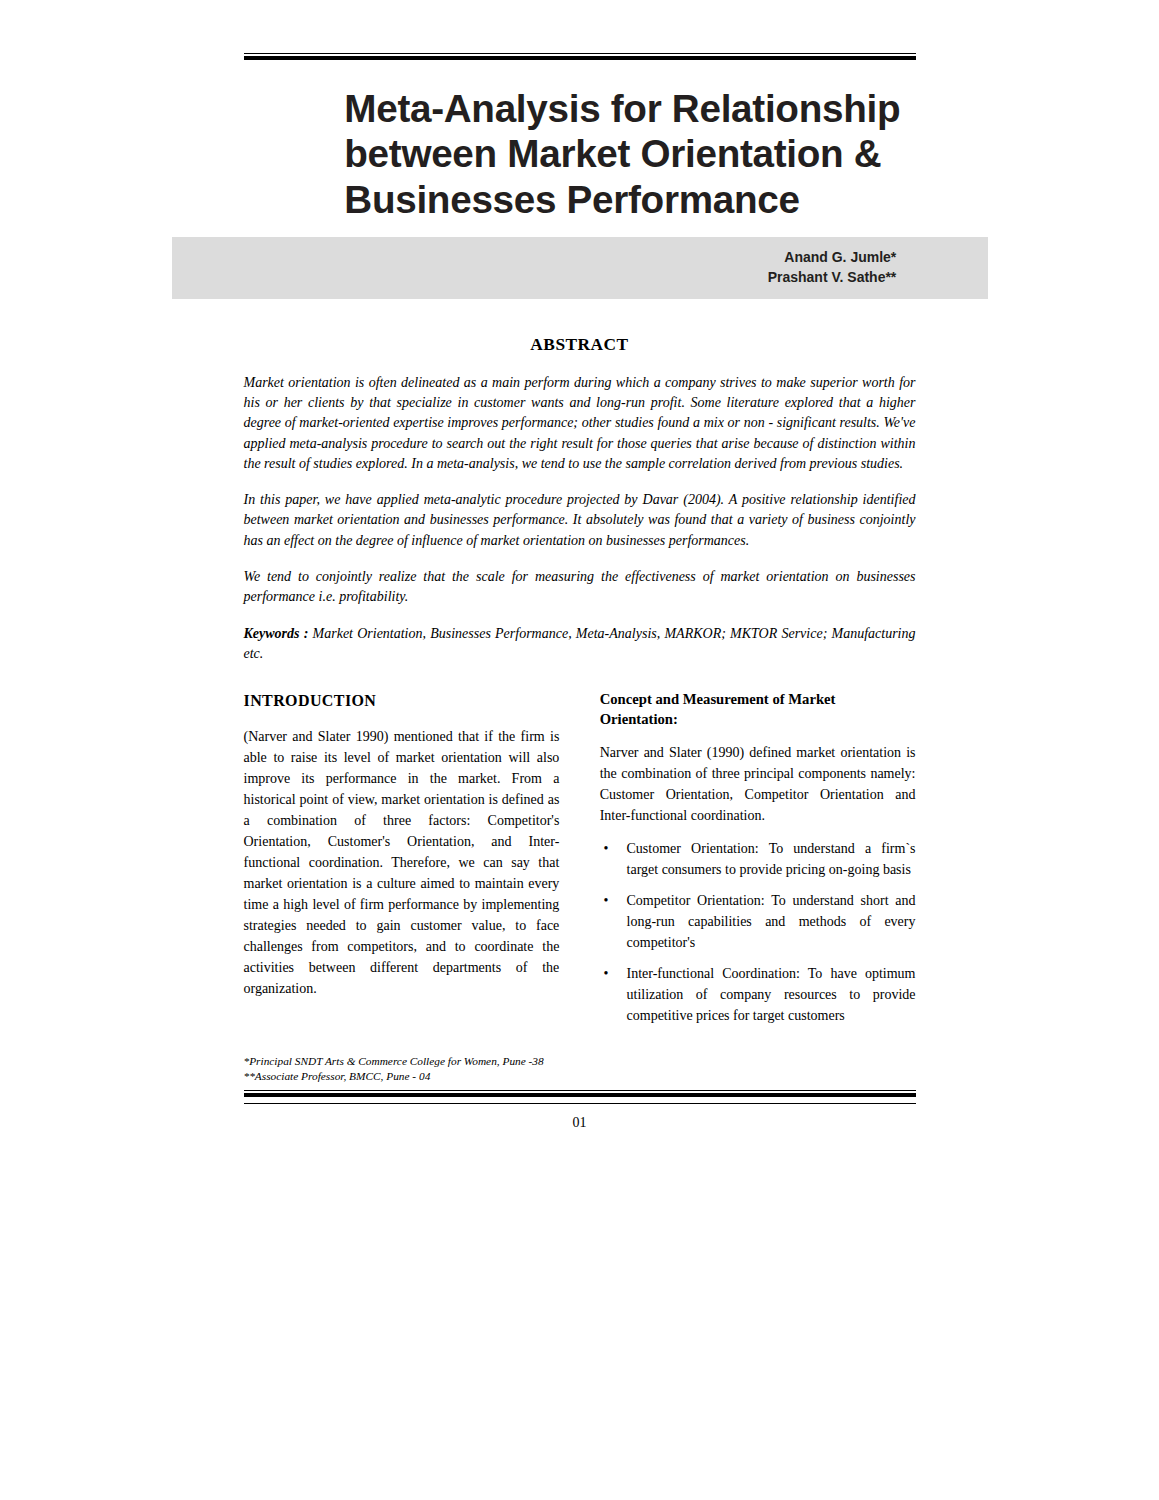Meta-Analysis for Relationship
between Market Orientation &
Businesses Performance
Anand G. Jumle*
Prashant V. Sathe**
ABSTRACT
Market orientation is often delineated as a main perform during which a company strives to make superior worth for his or her clients by that specialize in customer wants and long-run profit. Some literature explored that a higher degree of market-oriented expertise improves performance; other studies found a mix or non - significant results. We've applied meta-analysis procedure to search out the right result for those queries that arise because of distinction within the result of studies explored. In a meta-analysis, we tend to use the sample correlation derived from previous studies.
In this paper, we have applied meta-analytic procedure projected by Davar (2004). A positive relationship identified between market orientation and businesses performance. It absolutely was found that a variety of business conjointly has an effect on the degree of influence of market orientation on businesses performances.
We tend to conjointly realize that the scale for measuring the effectiveness of market orientation on businesses performance i.e. profitability.
Keywords : Market Orientation, Businesses Performance, Meta-Analysis, MARKOR; MKTOR Service; Manufacturing etc.
INTRODUCTION
(Narver and Slater 1990) mentioned that if the firm is able to raise its level of market orientation will also improve its performance in the market. From a historical point of view, market orientation is defined as a combination of three factors: Competitor's Orientation, Customer's Orientation, and Inter-functional coordination. Therefore, we can say that market orientation is a culture aimed to maintain every time a high level of firm performance by implementing strategies needed to gain customer value, to face challenges from competitors, and to coordinate the activities between different departments of the organization.
Concept and Measurement of Market Orientation:
Narver and Slater (1990) defined market orientation is the combination of three principal components namely: Customer Orientation, Competitor Orientation and Inter-functional coordination.
Customer Orientation: To understand a firm`s target consumers to provide pricing on-going basis
Competitor Orientation: To understand short and long-run capabilities and methods of every competitor's
Inter-functional Coordination: To have optimum utilization of company resources to provide competitive prices for target customers
*Principal SNDT Arts & Commerce College for Women, Pune -38
**Associate Professor, BMCC, Pune - 04
01